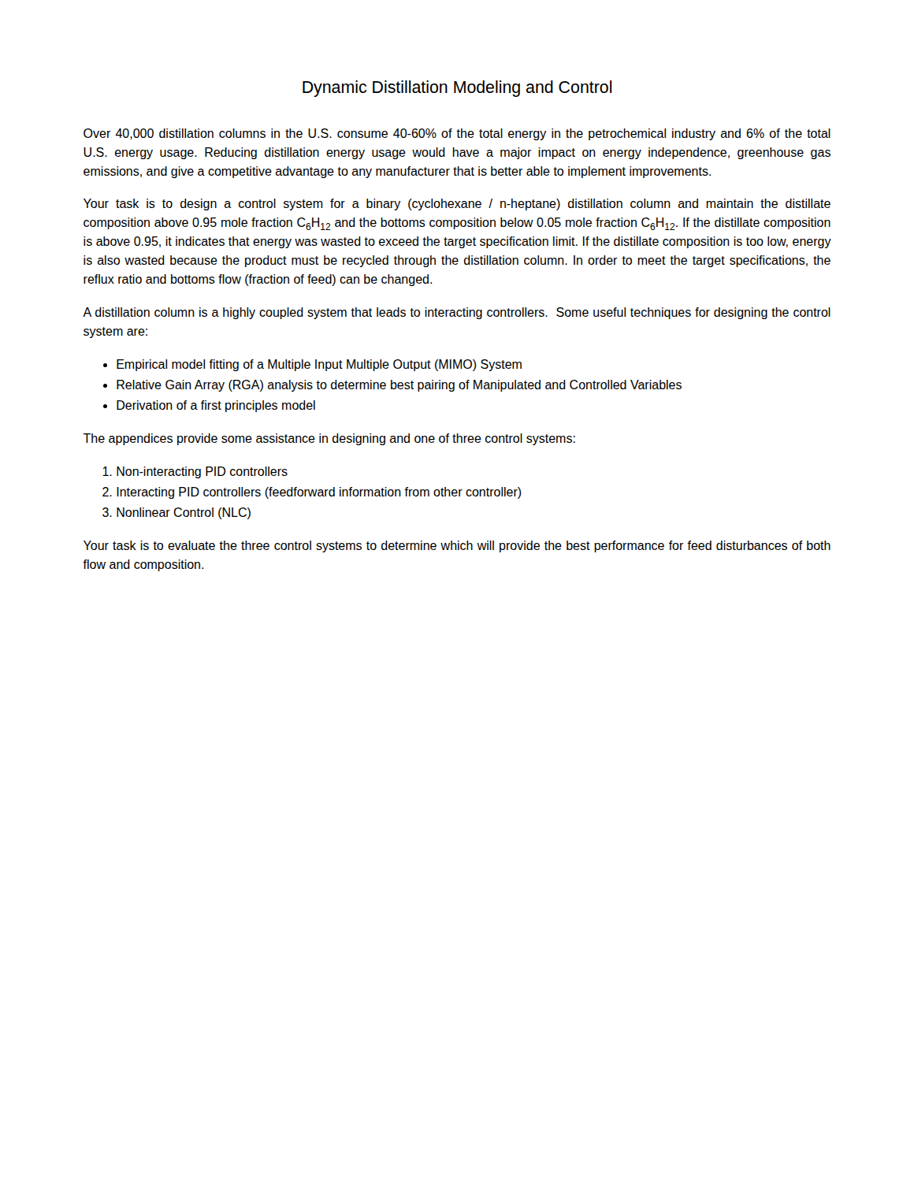Dynamic Distillation Modeling and Control
Over 40,000 distillation columns in the U.S. consume 40-60% of the total energy in the petrochemical industry and 6% of the total U.S. energy usage. Reducing distillation energy usage would have a major impact on energy independence, greenhouse gas emissions, and give a competitive advantage to any manufacturer that is better able to implement improvements.
Your task is to design a control system for a binary (cyclohexane / n-heptane) distillation column and maintain the distillate composition above 0.95 mole fraction C6H12 and the bottoms composition below 0.05 mole fraction C6H12. If the distillate composition is above 0.95, it indicates that energy was wasted to exceed the target specification limit. If the distillate composition is too low, energy is also wasted because the product must be recycled through the distillation column. In order to meet the target specifications, the reflux ratio and bottoms flow (fraction of feed) can be changed.
A distillation column is a highly coupled system that leads to interacting controllers. Some useful techniques for designing the control system are:
Empirical model fitting of a Multiple Input Multiple Output (MIMO) System
Relative Gain Array (RGA) analysis to determine best pairing of Manipulated and Controlled Variables
Derivation of a first principles model
The appendices provide some assistance in designing and one of three control systems:
Non-interacting PID controllers
Interacting PID controllers (feedforward information from other controller)
Nonlinear Control (NLC)
Your task is to evaluate the three control systems to determine which will provide the best performance for feed disturbances of both flow and composition.